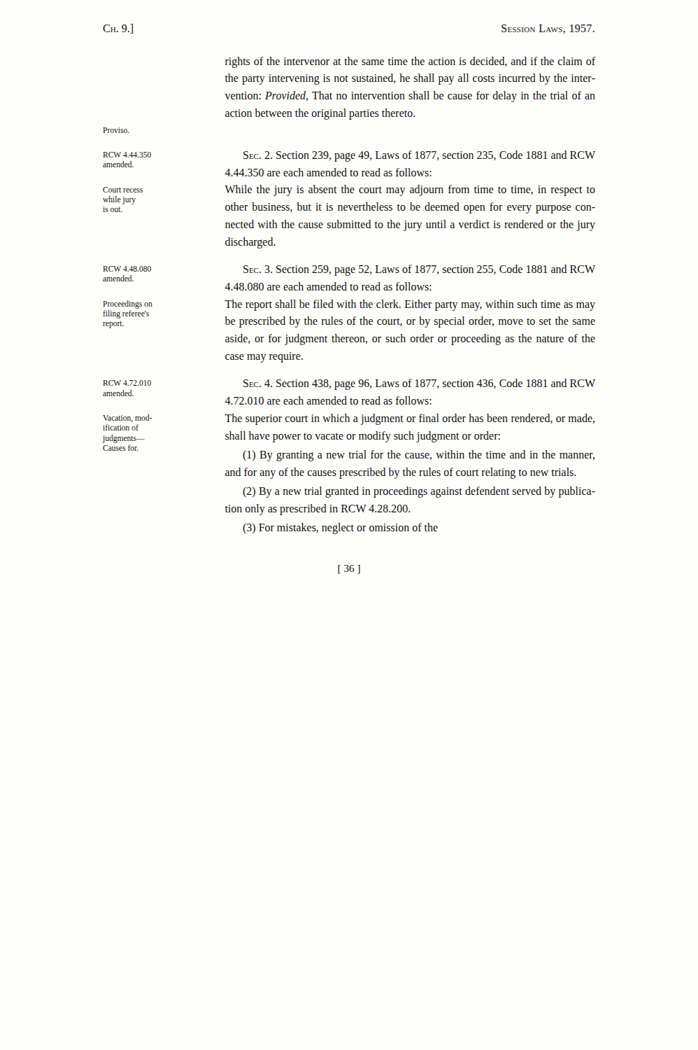Ch. 9.] Session Laws, 1957.
rights of the intervenor at the same time the action is decided, and if the claim of the party intervening is not sustained, he shall pay all costs incurred by the intervention: Provided, That no intervention shall be cause for delay in the trial of an action between the original parties thereto.
Proviso.
RCW 4.44.350
amended.
Sec. 2. Section 239, page 49, Laws of 1877, section 235, Code 1881 and RCW 4.44.350 are each amended to read as follows:
Court recess
while jury
is out.
While the jury is absent the court may adjourn from time to time, in respect to other business, but it is nevertheless to be deemed open for every purpose connected with the cause submitted to the jury until a verdict is rendered or the jury discharged.
RCW 4.48.080
amended.
Sec. 3. Section 259, page 52, Laws of 1877, section 255, Code 1881 and RCW 4.48.080 are each amended to read as follows:
Proceedings on
filing referee's
report.
The report shall be filed with the clerk. Either party may, within such time as may be prescribed by the rules of the court, or by special order, move to set the same aside, or for judgment thereon, or such order or proceeding as the nature of the case may require.
RCW 4.72.010
amended.
Sec. 4. Section 438, page 96, Laws of 1877, section 436, Code 1881 and RCW 4.72.010 are each amended to read as follows:
Vacation, mod-
ification of
judgments—
Causes for.
The superior court in which a judgment or final order has been rendered, or made, shall have power to vacate or modify such judgment or order:
(1) By granting a new trial for the cause, within the time and in the manner, and for any of the causes prescribed by the rules of court relating to new trials.
(2) By a new trial granted in proceedings against defendent served by publication only as prescribed in RCW 4.28.200.
(3) For mistakes, neglect or omission of the
[ 36 ]